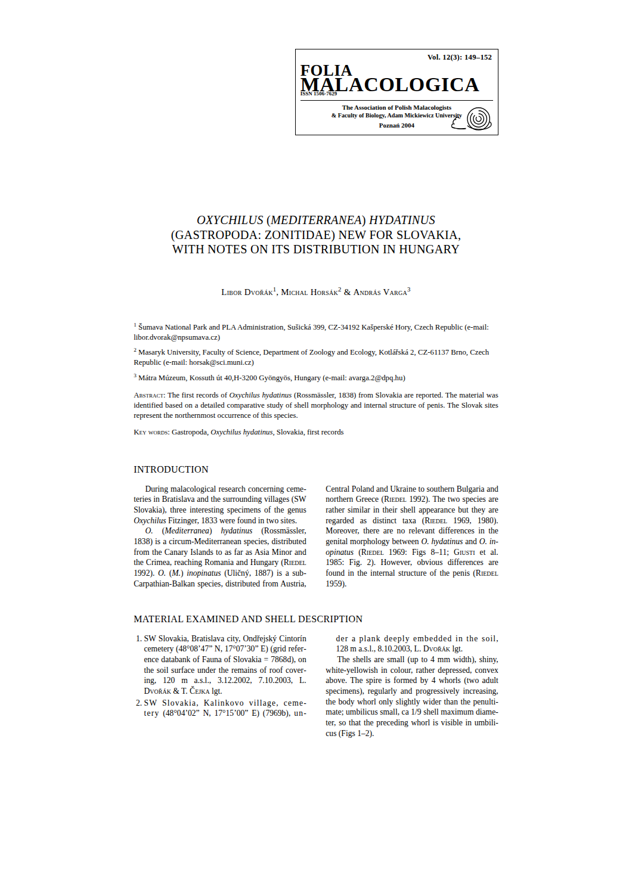Vol. 12(3): 149–152
FOLIA MALACOLOGICA
ISSN 1506-7629
The Association of Polish Malacologists
& Faculty of Biology, Adam Mickiewicz University
Poznań 2004
OXYCHILUS (MEDITERRANEA) HYDATINUS
(GASTROPODA: ZONITIDAE) NEW FOR SLOVAKIA,
WITH NOTES ON ITS DISTRIBUTION IN HUNGARY
Libor Dvořák1, Michal Horsák2 & András Varga3
1 Šumava National Park and PLA Administration, Sušická 399, CZ-34192 Kašperské Hory, Czech Republic (e-mail: libor.dvorak@npsumava.cz)
2 Masaryk University, Faculty of Science, Department of Zoology and Ecology, Kotlářská 2, CZ-61137 Brno, Czech Republic (e-mail: horsak@sci.muni.cz)
3 Mátra Múzeum, Kossuth út 40,H-3200 Gyöngyös, Hungary (e-mail: avarga.2@dpq.hu)
Abstract: The first records of Oxychilus hydatinus (Rossmässler, 1838) from Slovakia are reported. The material was identified based on a detailed comparative study of shell morphology and internal structure of penis. The Slovak sites represent the northernmost occurrence of this species.
Key words: Gastropoda, Oxychilus hydatinus, Slovakia, first records
INTRODUCTION
During malacological research concerning cemeteries in Bratislava and the surrounding villages (SW Slovakia), three interesting specimens of the genus Oxychilus Fitzinger, 1833 were found in two sites.
O. (Mediterranea) hydatinus (Rossmässler, 1838) is a circum-Mediterranean species, distributed from the Canary Islands to as far as Asia Minor and the Crimea, reaching Romania and Hungary (Riedel 1992). O. (M.) inopinatus (Uličný, 1887) is a sub-Carpathian-Balkan species, distributed from Austria, Central Poland and Ukraine to southern Bulgaria and northern Greece (Riedel 1992). The two species are rather similar in their shell appearance but they are regarded as distinct taxa (Riedel 1969, 1980). Moreover, there are no relevant differences in the genital morphology between O. hydatinus and O. inopinatus (Riedel 1969: Figs 8–11; Giusti et al. 1985: Fig. 2). However, obvious differences are found in the internal structure of the penis (Riedel 1959).
MATERIAL EXAMINED AND SHELL DESCRIPTION
SW Slovakia, Bratislava city, Ondřejský Cintorín cemetery (48°08’47” N, 17°07’30” E) (grid reference databank of Fauna of Slovakia = 7868d), on the soil surface under the remains of roof covering, 120 m a.s.l., 3.12.2002, 7.10.2003, L. Dvořák & T. Čejka lgt.
SW Slovakia, Kalinkovo village, cemetery (48°04’02” N, 17°15’00” E) (7969b), under a plank deeply embedded in the soil, 128 m a.s.l., 8.10.2003, L. Dvořák lgt.
The shells are small (up to 4 mm width), shiny, white-yellowish in colour, rather depressed, convex above. The spire is formed by 4 whorls (two adult specimens), regularly and progressively increasing, the body whorl only slightly wider than the penultimate; umbilicus small, ca 1/9 shell maximum diameter, so that the preceding whorl is visible in umbilicus (Figs 1–2).